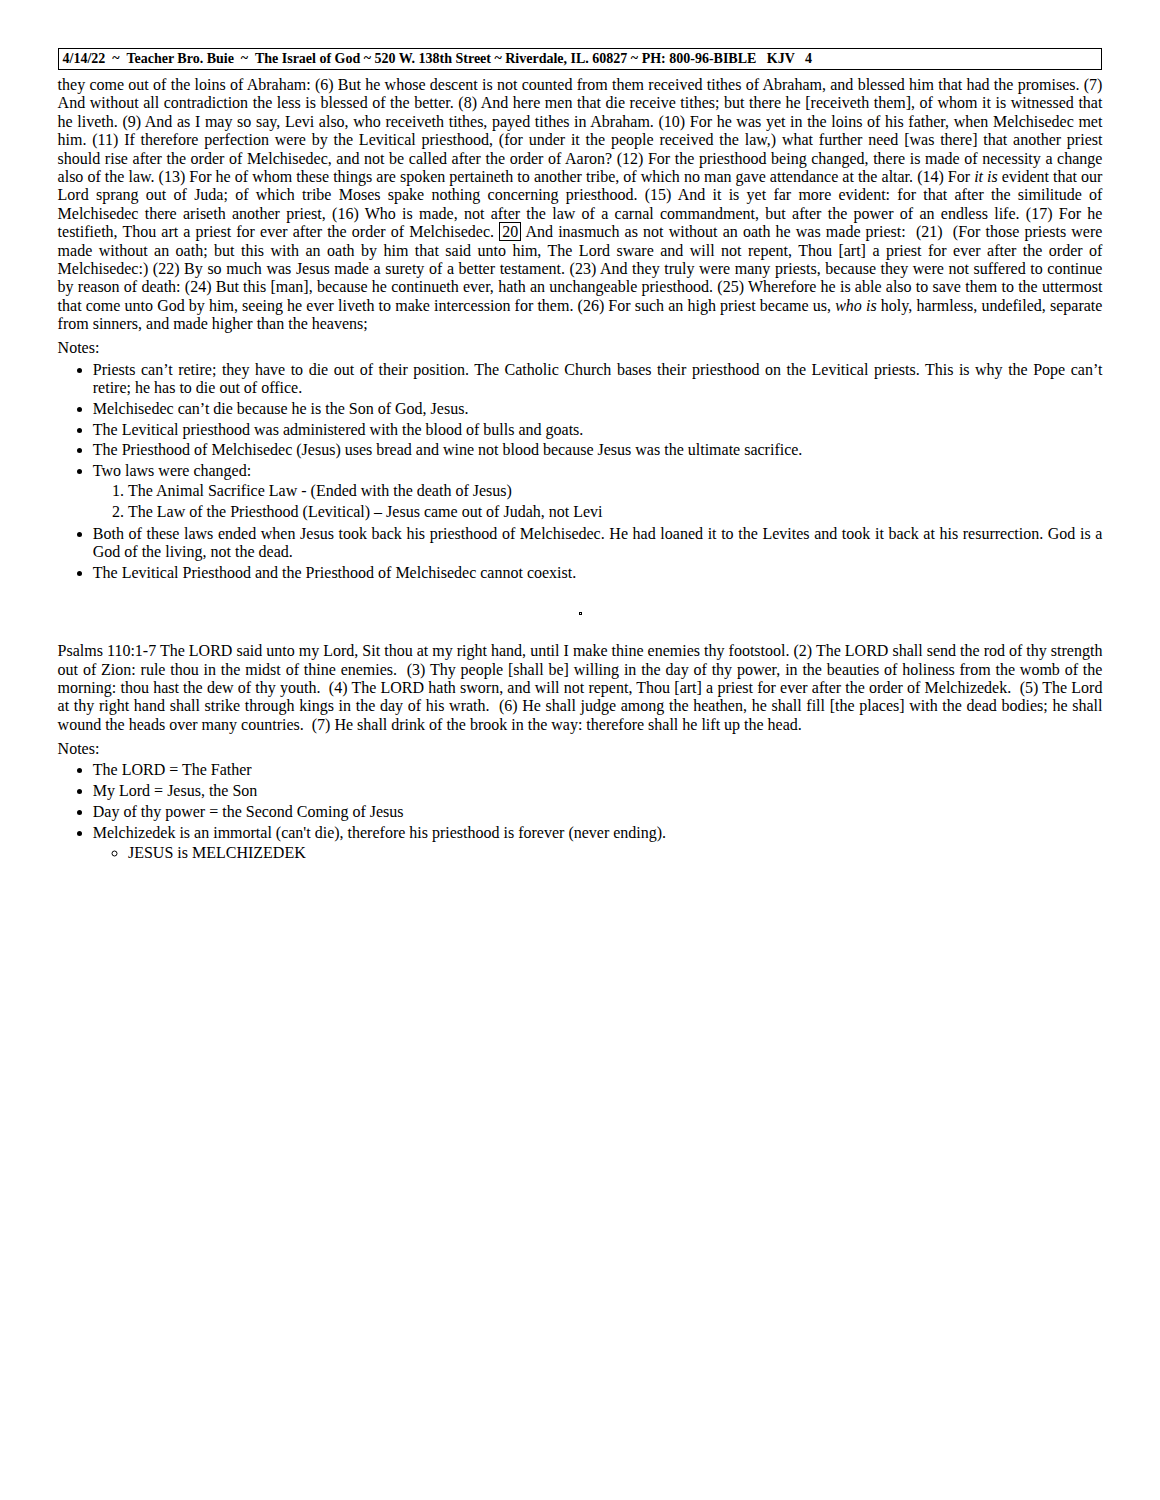4/14/22 ~ Teacher Bro. Buie ~ The Israel of God ~ 520 W. 138th Street ~ Riverdale, IL. 60827 ~ PH: 800-96-BIBLE KJV 4
they come out of the loins of Abraham: (6) But he whose descent is not counted from them received tithes of Abraham, and blessed him that had the promises. (7) And without all contradiction the less is blessed of the better. (8) And here men that die receive tithes; but there he [receiveth them], of whom it is witnessed that he liveth. (9) And as I may so say, Levi also, who receiveth tithes, payed tithes in Abraham. (10) For he was yet in the loins of his father, when Melchisedec met him. (11) If therefore perfection were by the Levitical priesthood, (for under it the people received the law,) what further need [was there] that another priest should rise after the order of Melchisedec, and not be called after the order of Aaron? (12) For the priesthood being changed, there is made of necessity a change also of the law. (13) For he of whom these things are spoken pertaineth to another tribe, of which no man gave attendance at the altar. (14) For it is evident that our Lord sprang out of Juda; of which tribe Moses spake nothing concerning priesthood. (15) And it is yet far more evident: for that after the similitude of Melchisedec there ariseth another priest, (16) Who is made, not after the law of a carnal commandment, but after the power of an endless life. (17) For he testifieth, Thou art a priest for ever after the order of Melchisedec. 20 And inasmuch as not without an oath he was made priest: (21) (For those priests were made without an oath; but this with an oath by him that said unto him, The Lord sware and will not repent, Thou [art] a priest for ever after the order of Melchisedec:) (22) By so much was Jesus made a surety of a better testament. (23) And they truly were many priests, because they were not suffered to continue by reason of death: (24) But this [man], because he continueth ever, hath an unchangeable priesthood. (25) Wherefore he is able also to save them to the uttermost that come unto God by him, seeing he ever liveth to make intercession for them. (26) For such an high priest became us, who is holy, harmless, undefiled, separate from sinners, and made higher than the heavens;
Notes:
Priests can’t retire; they have to die out of their position. The Catholic Church bases their priesthood on the Levitical priests. This is why the Pope can’t retire; he has to die out of office.
Melchisedec can’t die because he is the Son of God, Jesus.
The Levitical priesthood was administered with the blood of bulls and goats.
The Priesthood of Melchisedec (Jesus) uses bread and wine not blood because Jesus was the ultimate sacrifice.
Two laws were changed:
The Animal Sacrifice Law - (Ended with the death of Jesus)
The Law of the Priesthood (Levitical) – Jesus came out of Judah, not Levi
Both of these laws ended when Jesus took back his priesthood of Melchisedec. He had loaned it to the Levites and took it back at his resurrection. God is a God of the living, not the dead.
The Levitical Priesthood and the Priesthood of Melchisedec cannot coexist.
Psalms 110:1-7 The LORD said unto my Lord, Sit thou at my right hand, until I make thine enemies thy footstool. (2) The LORD shall send the rod of thy strength out of Zion: rule thou in the midst of thine enemies. (3) Thy people [shall be] willing in the day of thy power, in the beauties of holiness from the womb of the morning: thou hast the dew of thy youth. (4) The LORD hath sworn, and will not repent, Thou [art] a priest for ever after the order of Melchizedek. (5) The Lord at thy right hand shall strike through kings in the day of his wrath. (6) He shall judge among the heathen, he shall fill [the places] with the dead bodies; he shall wound the heads over many countries. (7) He shall drink of the brook in the way: therefore shall he lift up the head.
Notes:
The LORD = The Father
My Lord = Jesus, the Son
Day of thy power = the Second Coming of Jesus
Melchizedek is an immortal (can't die), therefore his priesthood is forever (never ending).
JESUS is MELCHIZEDEK